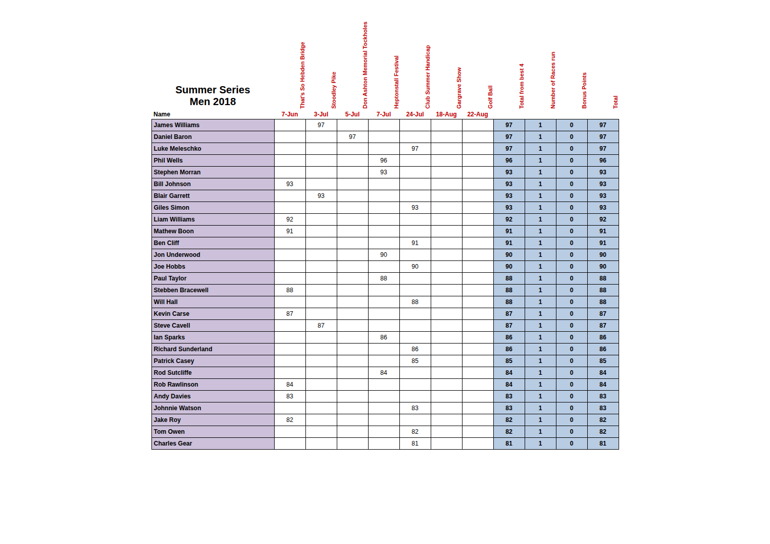| Summer Series Men 2018 | That's So Hebden Bridge | Stoodley Pike | Don Ashton Memorial Tockholes | Heptonstall Festival | Club Summer Handicap | Gargrave Show | Golf Ball | Total from best 4 | Number of Races run | Bonus Points | Total |
| Name | 7-Jun | 3-Jul | 5-Jul | 7-Jul | 24-Jul | 18-Aug | 22-Aug | | | | |
| James Williams | | 97 | | | | | | 97 | 1 | 0 | 97 |
| Daniel Baron | | | 97 | | | | | 97 | 1 | 0 | 97 |
| Luke Meleschko | | | | | 97 | | | 97 | 1 | 0 | 97 |
| Phil Wells | | | | 96 | | | | 96 | 1 | 0 | 96 |
| Stephen Morran | | | | 93 | | | | 93 | 1 | 0 | 93 |
| Bill Johnson | 93 | | | | | | | 93 | 1 | 0 | 93 |
| Blair Garrett | | 93 | | | | | | 93 | 1 | 0 | 93 |
| Giles Simon | | | | | 93 | | | 93 | 1 | 0 | 93 |
| Liam Williams | 92 | | | | | | | 92 | 1 | 0 | 92 |
| Mathew Boon | 91 | | | | | | | 91 | 1 | 0 | 91 |
| Ben Cliff | | | | | 91 | | | 91 | 1 | 0 | 91 |
| Jon Underwood | | | | 90 | | | | 90 | 1 | 0 | 90 |
| Joe Hobbs | | | | | 90 | | | 90 | 1 | 0 | 90 |
| Paul Taylor | | | | 88 | | | | 88 | 1 | 0 | 88 |
| Stebben Bracewell | 88 | | | | | | | 88 | 1 | 0 | 88 |
| Will Hall | | | | | 88 | | | 88 | 1 | 0 | 88 |
| Kevin Carse | 87 | | | | | | | 87 | 1 | 0 | 87 |
| Steve Cavell | | 87 | | | | | | 87 | 1 | 0 | 87 |
| Ian Sparks | | | | 86 | | | | 86 | 1 | 0 | 86 |
| Richard Sunderland | | | | | 86 | | | 86 | 1 | 0 | 86 |
| Patrick Casey | | | | | 85 | | | 85 | 1 | 0 | 85 |
| Rod Sutcliffe | | | | 84 | | | | 84 | 1 | 0 | 84 |
| Rob Rawlinson | 84 | | | | | | | 84 | 1 | 0 | 84 |
| Andy Davies | 83 | | | | | | | 83 | 1 | 0 | 83 |
| Johnnie Watson | | | | | 83 | | | 83 | 1 | 0 | 83 |
| Jake Roy | 82 | | | | | | | 82 | 1 | 0 | 82 |
| Tom Owen | | | | | 82 | | | 82 | 1 | 0 | 82 |
| Charles Gear | | | | | 81 | | | 81 | 1 | 0 | 81 |